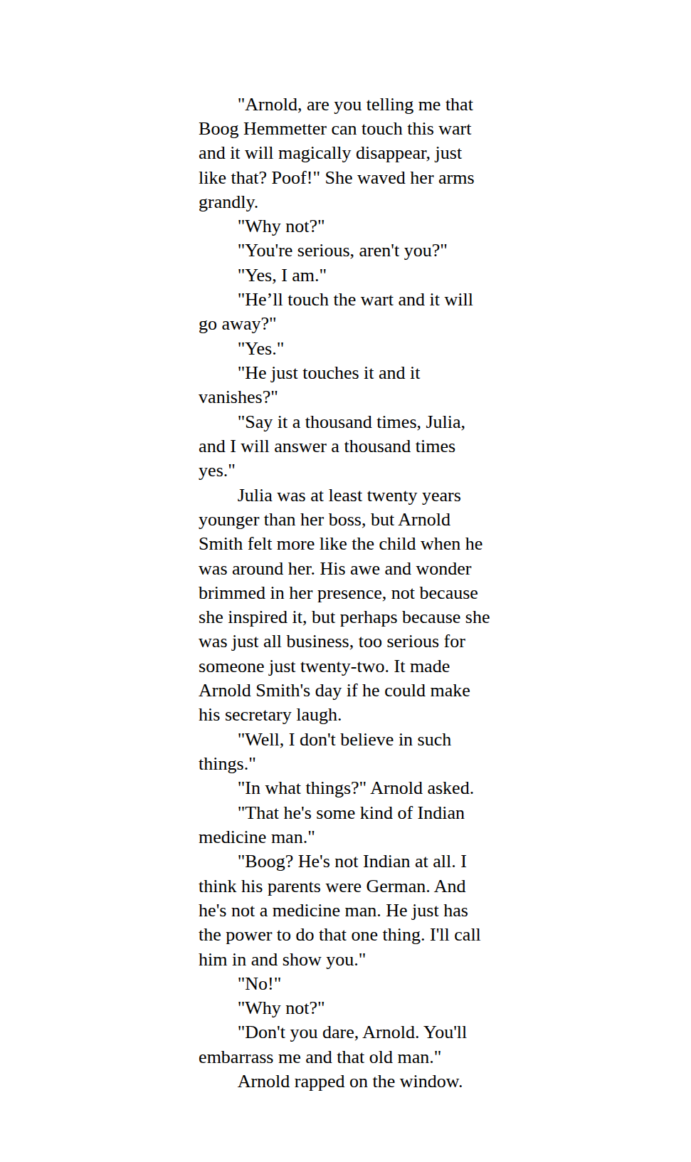"Arnold, are you telling me that Boog Hemmetter can touch this wart and it will magically disappear, just like that? Poof!" She waved her arms grandly.
"Why not?"
"You're serious, aren't you?"
"Yes, I am."
"He’ll touch the wart and it will go away?"
"Yes."
"He just touches it and it vanishes?"
"Say it a thousand times, Julia, and I will answer a thousand times yes."
Julia was at least twenty years younger than her boss, but Arnold Smith felt more like the child when he was around her. His awe and wonder brimmed in her presence, not because she inspired it, but perhaps because she was just all business, too serious for someone just twenty-two. It made Arnold Smith's day if he could make his secretary laugh.
"Well, I don't believe in such things."
"In what things?" Arnold asked.
"That he's some kind of Indian medicine man."
"Boog? He's not Indian at all. I think his parents were German. And he's not a medicine man. He just has the power to do that one thing. I'll call him in and show you."
"No!"
"Why not?"
"Don't you dare, Arnold. You'll embarrass me and that old man."
Arnold rapped on the window.